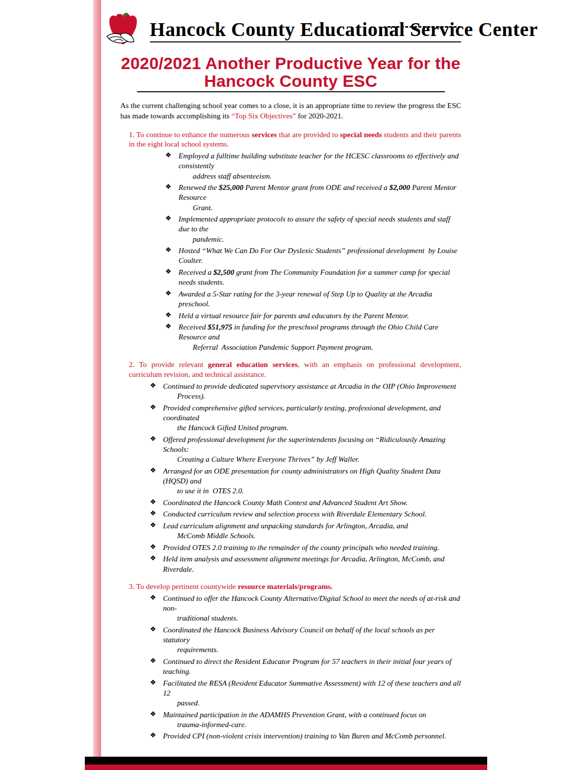Hancock County Educational Service Center
2020/2021 Another Productive Year for the Hancock County ESC
As the current challenging school year comes to a close, it is an appropriate time to review the progress the ESC has made towards accomplishing its “Top Six Objectives” for 2020-2021.
1. To continue to enhance the numerous services that are provided to special needs students and their parents in the eight local school systems.
Employed a fulltime building substitute teacher for the HCESC classrooms to effectively and consistently address staff absenteeism.
Renewed the $25,000 Parent Mentor grant from ODE and received a $2,000 Parent Mentor Resource Grant.
Implemented appropriate protocols to assure the safety of special needs students and staff due to the pandemic.
Hosted “What We Can Do For Our Dyslexic Students” professional development by Louise Coulter.
Received a $2,500 grant from The Community Foundation for a summer camp for special needs students.
Awarded a 5-Star rating for the 3-year renewal of Step Up to Quality at the Arcadia preschool.
Held a virtual resource fair for parents and educators by the Parent Mentor.
Received $51,975 in funding for the preschool programs through the Ohio Child Care Resource and Referral Association Pandemic Support Payment program.
2. To provide relevant general education services, with an emphasis on professional development, curriculum revision, and technical assistance.
Continued to provide dedicated supervisory assistance at Arcadia in the OIP (Ohio Improvement Process).
Provided comprehensive gifted services, particularly testing, professional development, and coordinated the Hancock Gifted United program.
Offered professional development for the superintendents focusing on “Ridiculously Amazing Schools: Creating a Culture Where Everyone Thrives” by Jeff Waller.
Arranged for an ODE presentation for county administrators on High Quality Student Data (HQSD) and to use it in OTES 2.0.
Coordinated the Hancock County Math Contest and Advanced Student Art Show.
Conducted curriculum review and selection process with Riverdale Elementary School.
Lead curriculum alignment and unpacking standards for Arlington, Arcadia, and McComb Middle Schools.
Provided OTES 2.0 training to the remainder of the county principals who needed training.
Held item analysis and assessment alignment meetings for Arcadia, Arlington, McComb, and Riverdale.
3. To develop pertinent countywide resource materials/programs.
Continued to offer the Hancock County Alternative/Digital School to meet the needs of at-risk and non- traditional students.
Coordinated the Hancock Business Advisory Council on behalf of the local schools as per statutory requirements.
Continued to direct the Resident Educator Program for 57 teachers in their initial four years of teaching.
Facilitated the RESA (Resident Educator Summative Assessment) with 12 of these teachers and all 12 passed.
Maintained participation in the ADAMHS Prevention Grant, with a continued focus on trauma-informed-care.
Provided CPI (non-violent crisis intervention) training to Van Buren and McComb personnel.